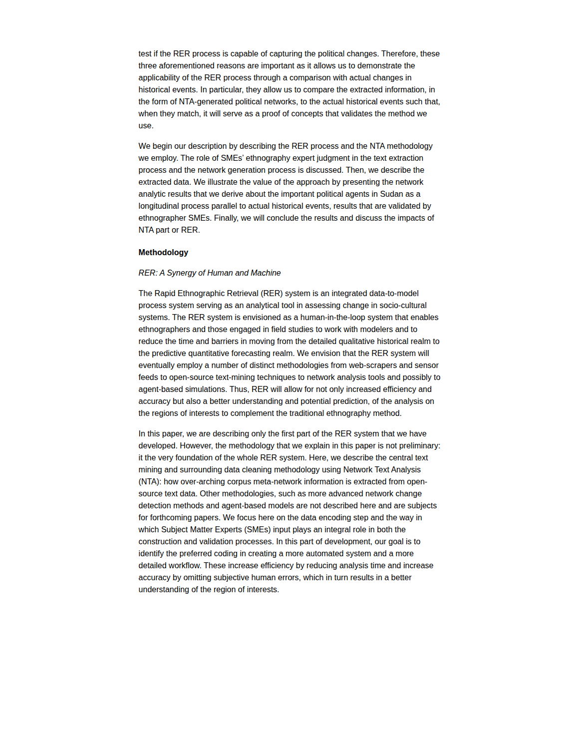test if the RER process is capable of capturing the political changes. Therefore, these three aforementioned reasons are important as it allows us to demonstrate the applicability of the RER process through a comparison with actual changes in historical events. In particular, they allow us to compare the extracted information, in the form of NTA-generated political networks, to the actual historical events such that, when they match, it will serve as a proof of concepts that validates the method we use.
We begin our description by describing the RER process and the NTA methodology we employ. The role of SMEs’ ethnography expert judgment in the text extraction process and the network generation process is discussed. Then, we describe the extracted data. We illustrate the value of the approach by presenting the network analytic results that we derive about the important political agents in Sudan as a longitudinal process parallel to actual historical events, results that are validated by ethnographer SMEs. Finally, we will conclude the results and discuss the impacts of NTA part or RER.
Methodology
RER: A Synergy of Human and Machine
The Rapid Ethnographic Retrieval (RER) system is an integrated data-to-model process system serving as an analytical tool in assessing change in socio-cultural systems. The RER system is envisioned as a human-in-the-loop system that enables ethnographers and those engaged in field studies to work with modelers and to reduce the time and barriers in moving from the detailed qualitative historical realm to the predictive quantitative forecasting realm. We envision that the RER system will eventually employ a number of distinct methodologies from web-scrapers and sensor feeds to open-source text-mining techniques to network analysis tools and possibly to agent-based simulations. Thus, RER will allow for not only increased efficiency and accuracy but also a better understanding and potential prediction, of the analysis on the regions of interests to complement the traditional ethnography method.
In this paper, we are describing only the first part of the RER system that we have developed. However, the methodology that we explain in this paper is not preliminary: it the very foundation of the whole RER system. Here, we describe the central text mining and surrounding data cleaning methodology using Network Text Analysis (NTA): how over-arching corpus meta-network information is extracted from open-source text data. Other methodologies, such as more advanced network change detection methods and agent-based models are not described here and are subjects for forthcoming papers. We focus here on the data encoding step and the way in which Subject Matter Experts (SMEs) input plays an integral role in both the construction and validation processes. In this part of development, our goal is to identify the preferred coding in creating a more automated system and a more detailed workflow. These increase efficiency by reducing analysis time and increase accuracy by omitting subjective human errors, which in turn results in a better understanding of the region of interests.